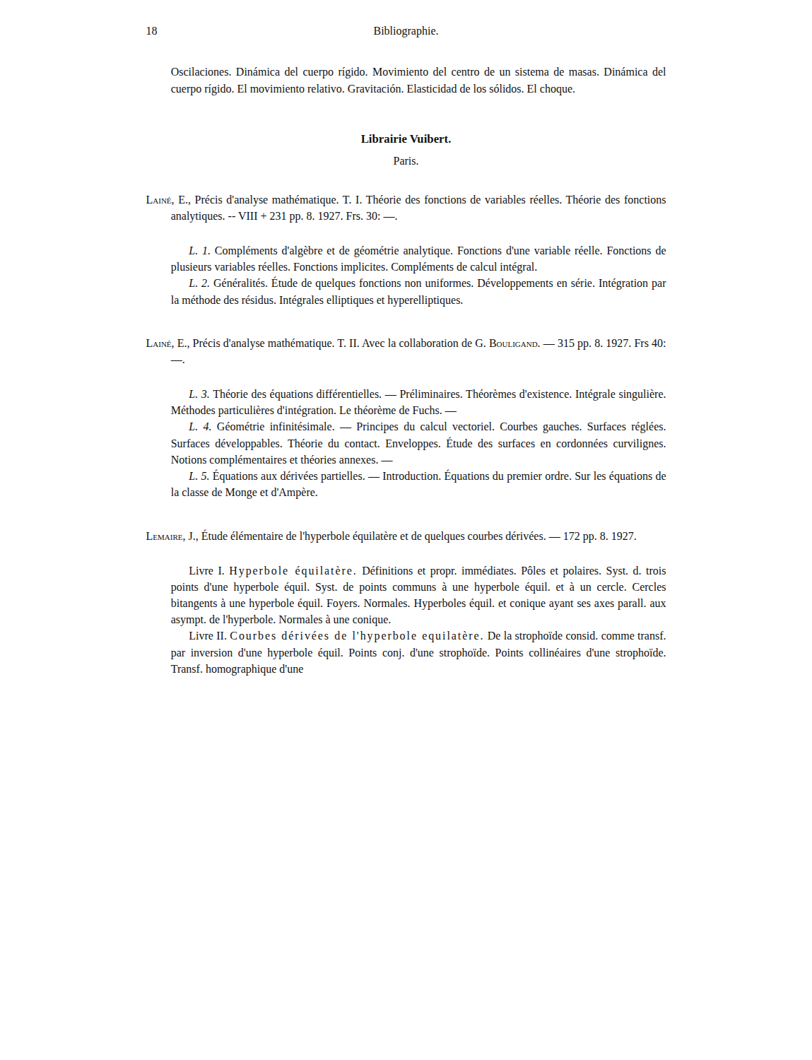18
Bibliographie.
Oscilaciones. Dinámica del cuerpo rígido. Movimiento del centro de un sistema de masas. Dinámica del cuerpo rígido. El movimiento relativo. Gravitación. Elasticidad de los sólidos. El choque.
Librairie Vuibert.
Paris.
Lainé, E., Précis d'analyse mathématique. T. I. Théorie des fonctions de variables réelles. Théorie des fonctions analytiques. -- VIII + 231 pp. 8. 1927. Frs. 30: —.
L. 1. Compléments d'algèbre et de géométrie analytique. Fonctions d'une variable réelle. Fonctions de plusieurs variables réelles. Fonctions implicites. Compléments de calcul intégral.
L. 2. Généralités. Étude de quelques fonctions non uniformes. Développements en série. Intégration par la méthode des résidus. Intégrales elliptiques et hyperelliptiques.
Lainé, E., Précis d'analyse mathématique. T. II. Avec la collaboration de G. Bouligand. — 315 pp. 8. 1927. Frs 40: —.
L. 3. Théorie des équations différentielles. — Préliminaires. Théorèmes d'existence. Intégrale singulière. Méthodes particulières d'intégration. Le théorème de Fuchs. —
L. 4. Géométrie infinitésimale. — Principes du calcul vectoriel. Courbes gauches. Surfaces réglées. Surfaces développables. Théorie du contact. Enveloppes. Étude des surfaces en cordonnées curvilignes. Notions complémentaires et théories annexes. —
L. 5. Équations aux dérivées partielles. — Introduction. Équations du premier ordre. Sur les équations de la classe de Monge et d'Ampère.
Lemaire, J., Étude élémentaire de l'hyperbole équilatère et de quelques courbes dérivées. — 172 pp. 8. 1927.
Livre I. Hyperbole équilatère. Définitions et propr. immédiates. Pôles et polaires. Syst. d. trois points d'une hyperbole équil. Syst. de points communs à une hyperbole équil. et à un cercle. Cercles bitangents à une hyperbole équil. Foyers. Normales. Hyperboles équil. et conique ayant ses axes parall. aux asympt. de l'hyperbole. Normales à une conique.
Livre II. Courbes dérivées de l'hyperbole equilatère. De la strophoïde consid. comme transf. par inversion d'une hyperbole équil. Points conj. d'une strophoïde. Points collinéaires d'une strophoïde. Transf. homographique d'une